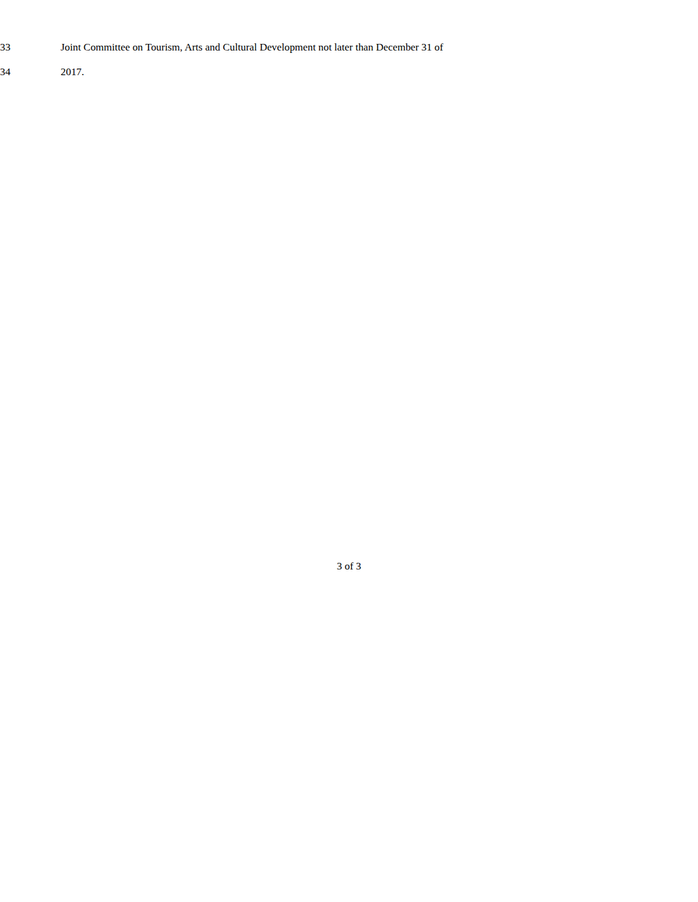33
Joint Committee on Tourism, Arts and Cultural Development not later than December 31 of
34
2017.
3 of 3